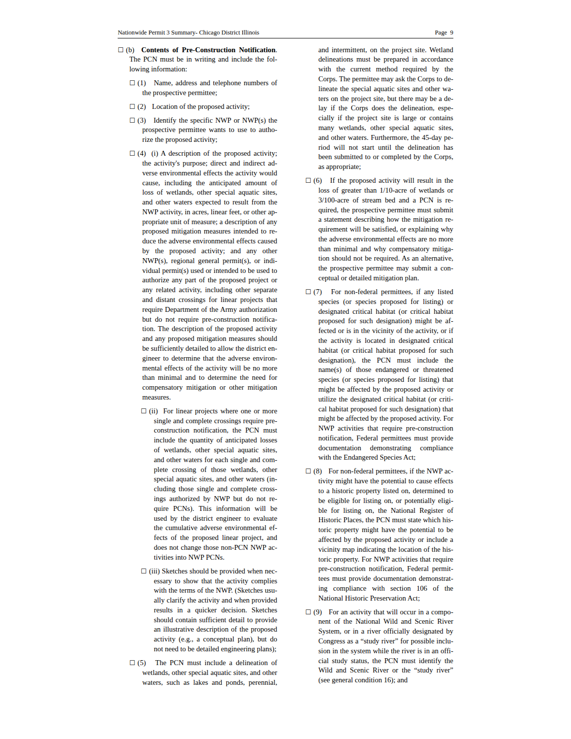Nationwide Permit 3 Summary- Chicago District Illinois Page 9
☐(b) Contents of Pre-Construction Notification. The PCN must be in writing and include the following information:
☐(1) Name, address and telephone numbers of the prospective permittee;
☐(2) Location of the proposed activity;
☐(3) Identify the specific NWP or NWP(s) the prospective permittee wants to use to authorize the proposed activity;
☐(4) (i) A description of the proposed activity; the activity's purpose; direct and indirect adverse environmental effects the activity would cause, including the anticipated amount of loss of wetlands, other special aquatic sites, and other waters expected to result from the NWP activity, in acres, linear feet, or other appropriate unit of measure; a description of any proposed mitigation measures intended to reduce the adverse environmental effects caused by the proposed activity; and any other NWP(s), regional general permit(s), or individual permit(s) used or intended to be used to authorize any part of the proposed project or any related activity, including other separate and distant crossings for linear projects that require Department of the Army authorization but do not require pre-construction notification. The description of the proposed activity and any proposed mitigation measures should be sufficiently detailed to allow the district engineer to determine that the adverse environmental effects of the activity will be no more than minimal and to determine the need for compensatory mitigation or other mitigation measures.
☐(ii) For linear projects where one or more single and complete crossings require pre-construction notification, the PCN must include the quantity of anticipated losses of wetlands, other special aquatic sites, and other waters for each single and complete crossing of those wetlands, other special aquatic sites, and other waters (including those single and complete crossings authorized by NWP but do not require PCNs). This information will be used by the district engineer to evaluate the cumulative adverse environmental effects of the proposed linear project, and does not change those non-PCN NWP activities into NWP PCNs.
☐(iii) Sketches should be provided when necessary to show that the activity complies with the terms of the NWP. (Sketches usually clarify the activity and when provided results in a quicker decision. Sketches should contain sufficient detail to provide an illustrative description of the proposed activity (e.g., a conceptual plan), but do not need to be detailed engineering plans);
☐(5) The PCN must include a delineation of wetlands, other special aquatic sites, and other waters, such as lakes and ponds, perennial, and intermittent, on the project site. Wetland delineations must be prepared in accordance with the current method required by the Corps. The permittee may ask the Corps to delineate the special aquatic sites and other waters on the project site, but there may be a delay if the Corps does the delineation, especially if the project site is large or contains many wetlands, other special aquatic sites, and other waters. Furthermore, the 45-day period will not start until the delineation has been submitted to or completed by the Corps, as appropriate;
☐(6) If the proposed activity will result in the loss of greater than 1/10-acre of wetlands or 3/100-acre of stream bed and a PCN is required, the prospective permittee must submit a statement describing how the mitigation requirement will be satisfied, or explaining why the adverse environmental effects are no more than minimal and why compensatory mitigation should not be required. As an alternative, the prospective permittee may submit a conceptual or detailed mitigation plan.
☐(7) For non-federal permittees, if any listed species (or species proposed for listing) or designated critical habitat (or critical habitat proposed for such designation) might be affected or is in the vicinity of the activity, or if the activity is located in designated critical habitat (or critical habitat proposed for such designation), the PCN must include the name(s) of those endangered or threatened species (or species proposed for listing) that might be affected by the proposed activity or utilize the designated critical habitat (or critical habitat proposed for such designation) that might be affected by the proposed activity. For NWP activities that require pre-construction notification, Federal permittees must provide documentation demonstrating compliance with the Endangered Species Act;
☐(8) For non-federal permittees, if the NWP activity might have the potential to cause effects to a historic property listed on, determined to be eligible for listing on, or potentially eligible for listing on, the National Register of Historic Places, the PCN must state which historic property might have the potential to be affected by the proposed activity or include a vicinity map indicating the location of the historic property. For NWP activities that require pre-construction notification, Federal permittees must provide documentation demonstrating compliance with section 106 of the National Historic Preservation Act;
☐(9) For an activity that will occur in a component of the National Wild and Scenic River System, or in a river officially designated by Congress as a “study river” for possible inclusion in the system while the river is in an official study status, the PCN must identify the Wild and Scenic River or the “study river” (see general condition 16); and